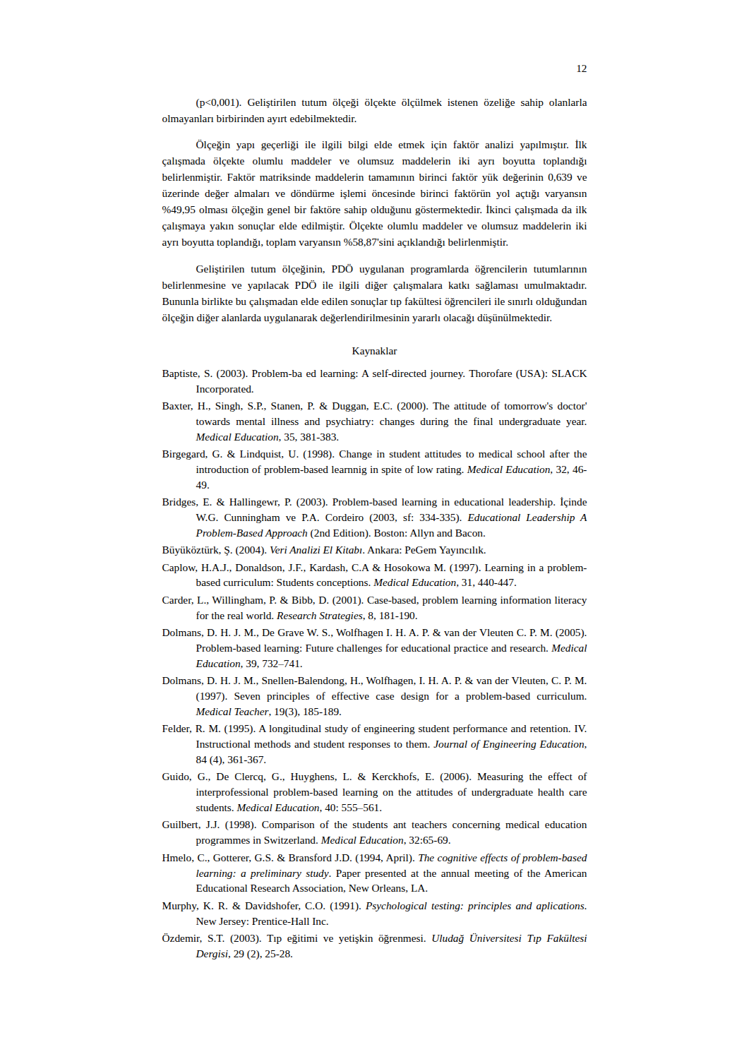12
(p<0,001). Geliştirilen tutum ölçeği ölçekte ölçülmek istenen özeliğe sahip olanlarla olmayanları birbirinden ayırt edebilmektedir.
Ölçeğin yapı geçerliği ile ilgili bilgi elde etmek için faktör analizi yapılmıştır. İlk çalışmada ölçekte olumlu maddeler ve olumsuz maddelerin iki ayrı boyutta toplandığı belirlenmiştir. Faktör matriksinde maddelerin tamamının birinci faktör yük değerinin 0,639 ve üzerinde değer almaları ve döndürme işlemi öncesinde birinci faktörün yol açtığı varyansın %49,95 olması ölçeğin genel bir faktöre sahip olduğunu göstermektedir. İkinci çalışmada da ilk çalışmaya yakın sonuçlar elde edilmiştir. Ölçekte olumlu maddeler ve olumsuz maddelerin iki ayrı boyutta toplandığı, toplam varyansın %58,87'sini açıklandığı belirlenmiştir.
Geliştirilen tutum ölçeğinin, PDÖ uygulanan programlarda öğrencilerin tutumlarının belirlenmesine ve yapılacak PDÖ ile ilgili diğer çalışmalara katkı sağlaması umulmaktadır. Bununla birlikte bu çalışmadan elde edilen sonuçlar tıp fakültesi öğrencileri ile sınırlı olduğundan ölçeğin diğer alanlarda uygulanarak değerlendirilmesinin yararlı olacağı düşünülmektedir.
Kaynaklar
Baptiste, S. (2003). Problem-ba ed learning: A self-directed journey. Thorofare (USA): SLACK Incorporated.
Baxter, H., Singh, S.P., Stanen, P. & Duggan, E.C. (2000). The attitude of tomorrow's doctor' towards mental illness and psychiatry: changes during the final undergraduate year. Medical Education, 35, 381-383.
Birgegard, G. & Lindquist, U. (1998). Change in student attitudes to medical school after the introduction of problem-based learnnig in spite of low rating. Medical Education, 32, 46-49.
Bridges, E. & Hallingewr, P. (2003). Problem-based learning in educational leadership. İçinde W.G. Cunningham ve P.A. Cordeiro (2003, sf: 334-335). Educational Leadership A Problem-Based Approach (2nd Edition). Boston: Allyn and Bacon.
Büyüköztürk, Ş. (2004). Veri Analizi El Kitabı. Ankara: PeGem Yayıncılık.
Caplow, H.A.J., Donaldson, J.F., Kardash, C.A & Hosokowa M. (1997). Learning in a problem-based curriculum: Students conceptions. Medical Education, 31, 440-447.
Carder, L., Willingham, P. & Bibb, D. (2001). Case-based, problem learning information literacy for the real world. Research Strategies, 8, 181-190.
Dolmans, D. H. J. M., De Grave W. S., Wolfhagen I. H. A. P. & van der Vleuten C. P. M. (2005). Problem-based learning: Future challenges for educational practice and research. Medical Education, 39, 732–741.
Dolmans, D. H. J. M., Snellen-Balendong, H., Wolfhagen, I. H. A. P. & van der Vleuten, C. P. M. (1997). Seven principles of effective case design for a problem-based curriculum. Medical Teacher, 19(3), 185-189.
Felder, R. M. (1995). A longitudinal study of engineering student performance and retention. IV. Instructional methods and student responses to them. Journal of Engineering Education, 84 (4), 361-367.
Guido, G., De Clercq, G., Huyghens, L. & Kerckhofs, E. (2006). Measuring the effect of interprofessional problem-based learning on the attitudes of undergraduate health care students. Medical Education, 40: 555–561.
Guilbert, J.J. (1998). Comparison of the students ant teachers concerning medical education programmes in Switzerland. Medical Education, 32:65-69.
Hmelo, C., Gotterer, G.S. & Bransford J.D. (1994, April). The cognitive effects of problem-based learning: a preliminary study. Paper presented at the annual meeting of the American Educational Research Association, New Orleans, LA.
Murphy, K. R. & Davidshofer, C.O. (1991). Psychological testing: principles and aplications. New Jersey: Prentice-Hall Inc.
Özdemir, S.T. (2003). Tıp eğitimi ve yetişkin öğrenmesi. Uludağ Üniversitesi Tıp Fakültesi Dergisi, 29 (2), 25-28.